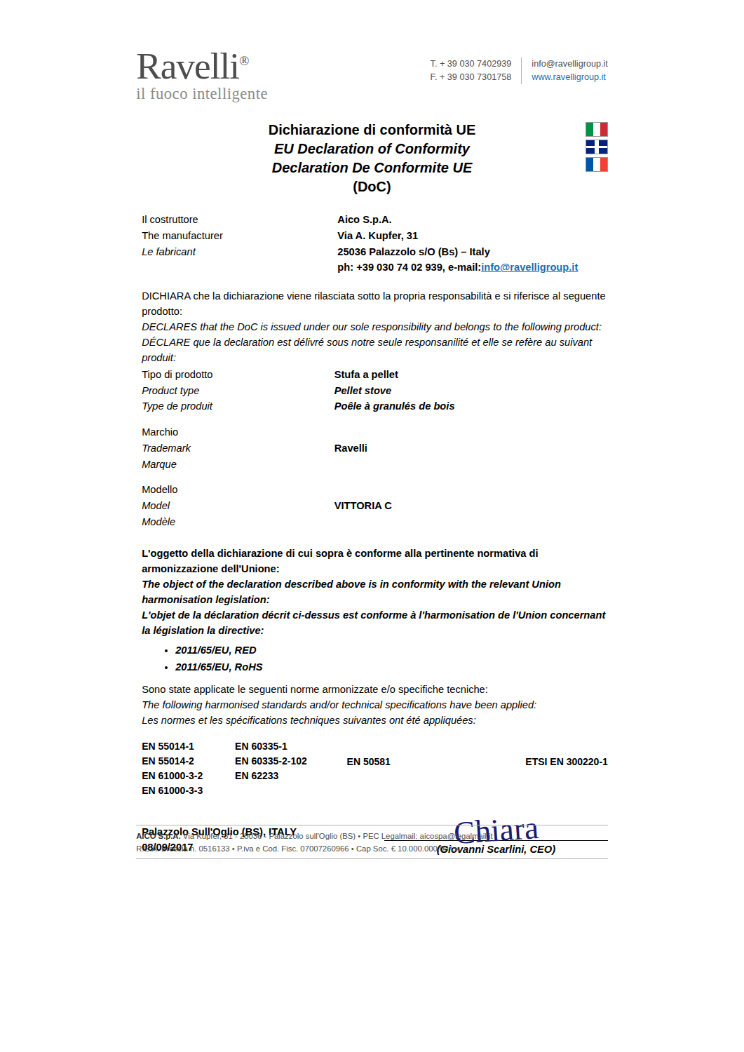Ravelli®
il fuoco intelligente
T. + 39 030 7402939
F. + 39 030 7301758
info@ravelligroup.it
www.ravelligroup.it
Dichiarazione di conformità UE
EU Declaration of Conformity
Declaration De Conformite UE
(DoC)
Il costruttore
The manufacturer
Le fabricant
Aico S.p.A.
Via A. Kupfer, 31
25036 Palazzolo s/O (Bs) – Italy
ph: +39 030 74 02 939, e-mail:info@ravelligroup.it
DICHIARA che la dichiarazione viene rilasciata sotto la propria responsabilità e si riferisce al seguente prodotto:
DECLARES that the DoC is issued under our sole responsibility and belongs to the following product:
DÉCLARE que la declaration est délivré sous notre seule responsanilité et elle se refère au suivant produit:
| Tipo di prodotto | Stufa a pellet |
| Product type | Pellet stove |
| Type de produit | Poêle à granulés de bois |
| Marchio | Ravelli |
| Trademark |
| Marque |
| Modello | VITTORIA C |
| Model |
| Modèle |
L'oggetto della dichiarazione di cui sopra è conforme alla pertinente normativa di armonizzazione dell'Unione:
The object of the declaration described above is in conformity with the relevant Union harmonisation legislation:
L'objet de la déclaration décrit ci-dessus est conforme à l'harmonisation de l'Union concernant la législation la directive:
2011/65/EU, RED
2011/65/EU, RoHS
Sono state applicate le seguenti norme armonizzate e/o specifiche tecniche:
The following harmonised standards and/or technical specifications have been applied:
Les normes et les spécifications techniques suivantes ont été appliquées:
EN 55014-1
EN 55014-2
EN 61000-3-2
EN 61000-3-3
EN 60335-1
EN 60335-2-102
EN 62233
EN 50581
ETSI EN 300220-1
Palazzolo Sull'Oglio (BS), ITALY
08/09/2017
Chiara
(Giovanni Scarlini, CEO)
AICO S.p.A. Via Kupfer, 31 - 25036 - Palazzolo sull'Oglio (BS) • PEC Legalmail: aicospa@legalmail.it
R.E.A. Brescia n. 0516133 • P.iva e Cod. Fisc. 07007260966 • Cap Soc. € 10.000.000,00 i.v.